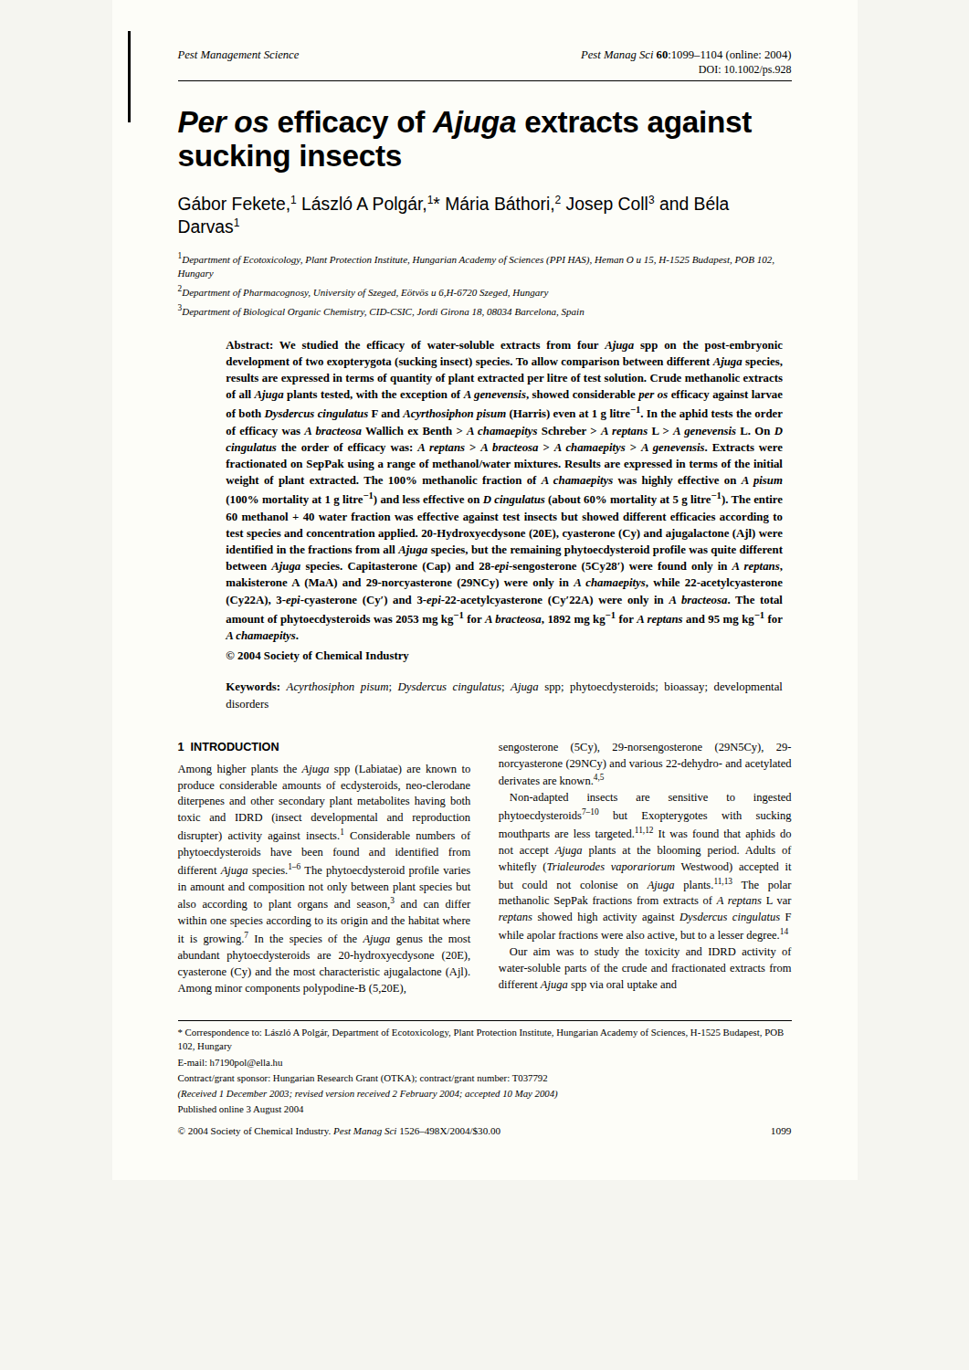Pest Management Science
Pest Manag Sci 60:1099–1104 (online: 2004)
DOI: 10.1002/ps.928
Per os efficacy of Ajuga extracts against sucking insects
Gábor Fekete,1 László A Polgár,1* Mária Báthori,2 Josep Coll3 and Béla Darvas1
1Department of Ecotoxicology, Plant Protection Institute, Hungarian Academy of Sciences (PPI HAS), Heman O u 15, H-1525 Budapest, POB 102, Hungary
2Department of Pharmacognosy, University of Szeged, Eötvös u 6,H-6720 Szeged, Hungary
3Department of Biological Organic Chemistry, CID-CSIC, Jordi Girona 18, 08034 Barcelona, Spain
Abstract: We studied the efficacy of water-soluble extracts from four Ajuga spp on the post-embryonic development of two exopterygota (sucking insect) species. To allow comparison between different Ajuga species, results are expressed in terms of quantity of plant extracted per litre of test solution. Crude methanolic extracts of all Ajuga plants tested, with the exception of A genevensis, showed considerable per os efficacy against larvae of both Dysdercus cingulatus F and Acyrthosiphon pisum (Harris) even at 1 g litre−1. In the aphid tests the order of efficacy was A bracteosa Wallich ex Benth > A chamaepitys Schreber > A reptans L > A genevensis L. On D cingulatus the order of efficacy was: A reptans > A bracteosa > A chamaepitys > A genevensis. Extracts were fractionated on SepPak using a range of methanol/water mixtures. Results are expressed in terms of the initial weight of plant extracted. The 100% methanolic fraction of A chamaepitys was highly effective on A pisum (100% mortality at 1 g litre−1) and less effective on D cingulatus (about 60% mortality at 5 g litre−1). The entire 60 methanol + 40 water fraction was effective against test insects but showed different efficacies according to test species and concentration applied. 20-Hydroxyecdysone (20E), cyasterone (Cy) and ajugalactone (Ajl) were identified in the fractions from all Ajuga species, but the remaining phytoecdysteroid profile was quite different between Ajuga species. Capitasterone (Cap) and 28-epi-sengosterone (5Cy28′) were found only in A reptans, makisterone A (MaA) and 29-norcyasterone (29NCy) were only in A chamaepitys, while 22-acetylcyasterone (Cy22A), 3-epi-cyasterone (Cy′) and 3-epi-22-acetylcyasterone (Cy′22A) were only in A bracteosa. The total amount of phytoecdysteroids was 2053 mg kg−1 for A bracteosa, 1892 mg kg−1 for A reptans and 95 mg kg−1 for A chamaepitys. © 2004 Society of Chemical Industry
Keywords: Acyrthosiphon pisum; Dysdercus cingulatus; Ajuga spp; phytoecdysteroids; bioassay; developmental disorders
1 INTRODUCTION
Among higher plants the Ajuga spp (Labiatae) are known to produce considerable amounts of ecdysteroids, neo-clerodane diterpenes and other secondary plant metabolites having both toxic and IDRD (insect developmental and reproduction disrupter) activity against insects.1 Considerable numbers of phytoecdysteroids have been found and identified from different Ajuga species.1–6 The phytoecdysteroid profile varies in amount and composition not only between plant species but also according to plant organs and season,3 and can differ within one species according to its origin and the habitat where it is growing.7 In the species of the Ajuga genus the most abundant phytoecdysteroids are 20-hydroxyecdysone (20E), cyasterone (Cy) and the most characteristic ajugalactone (Ajl). Among minor components polypodine-B (5,20E),
sengosterone (5Cy), 29-norsengosterone (29N5Cy), 29-norcyasterone (29NCy) and various 22-dehydro- and acetylated derivates are known.4,5
Non-adapted insects are sensitive to ingested phytoecdysteroids7–10 but Exopterygotes with sucking mouthparts are less targeted.11,12 It was found that aphids do not accept Ajuga plants at the blooming period. Adults of whitefly (Trialeurodes vaporariorum Westwood) accepted it but could not colonise on Ajuga plants.11,13 The polar methanolic SepPak fractions from extracts of A reptans L var reptans showed high activity against Dysdercus cingulatus F while apolar fractions were also active, but to a lesser degree.14
Our aim was to study the toxicity and IDRD activity of water-soluble parts of the crude and fractionated extracts from different Ajuga spp via oral uptake and
* Correspondence to: László A Polgár, Department of Ecotoxicology, Plant Protection Institute, Hungarian Academy of Sciences, H-1525 Budapest, POB 102, Hungary
E-mail: h7190pol@ella.hu
Contract/grant sponsor: Hungarian Research Grant (OTKA); contract/grant number: T037792
(Received 1 December 2003; revised version received 2 February 2004; accepted 10 May 2004)
Published online 3 August 2004
© 2004 Society of Chemical Industry. Pest Manag Sci 1526–498X/2004/$30.00
1099